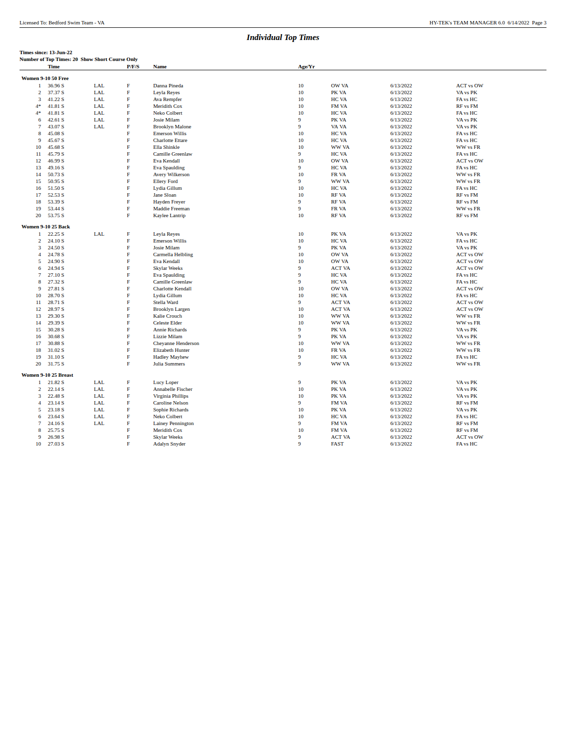Licensed To: Bedford Swim Team - VA
HY-TEK's TEAM MANAGER 6.0 6/14/2022 Page 3
Individual Top Times
Times since: 13-Jun-22
Number of Top Times: 20 Show Short Course Only
| | Time | | P/F/S | Name | Age/Yr | | | |
| --- | --- | --- | --- | --- | --- | --- | --- | --- |
| Women 9-10 50 Free |
| 1 | 36.96 S | LAL | F | Danna Pineda | 10 | OW VA | 6/13/2022 | ACT vs OW |
| 2 | 37.37 S | LAL | F | Leyla Reyes | 10 | PK VA | 6/13/2022 | VA vs PK |
| 3 | 41.22 S | LAL | F | Ava Rempfer | 10 | HC VA | 6/13/2022 | FA vs HC |
| 4* | 41.81 S | LAL | F | Meridith Cox | 10 | FM VA | 6/13/2022 | RF vs FM |
| 4* | 41.81 S | LAL | F | Neko Colbert | 10 | HC VA | 6/13/2022 | FA vs HC |
| 6 | 42.61 S | LAL | F | Josie Milam | 9 | PK VA | 6/13/2022 | VA vs PK |
| 7 | 43.07 S | LAL | F | Brooklyn Malone | 9 | VA VA | 6/13/2022 | VA vs PK |
| 8 | 45.08 S | | F | Emerson Willis | 10 | HC VA | 6/13/2022 | FA vs HC |
| 9 | 45.67 S | | F | Charlotte Ettare | 10 | HC VA | 6/13/2022 | FA vs HC |
| 10 | 45.68 S | | F | Ella Shinkle | 10 | WW VA | 6/13/2022 | WW vs FR |
| 11 | 45.79 S | | F | Camille Greenlaw | 9 | HC VA | 6/13/2022 | FA vs HC |
| 12 | 46.99 S | | F | Eva Kendall | 10 | OW VA | 6/13/2022 | ACT vs OW |
| 13 | 49.16 S | | F | Eva Spaulding | 9 | HC VA | 6/13/2022 | FA vs HC |
| 14 | 50.73 S | | F | Avery Wilkerson | 10 | FR VA | 6/13/2022 | WW vs FR |
| 15 | 50.95 S | | F | Ellery Ford | 9 | WW VA | 6/13/2022 | WW vs FR |
| 16 | 51.50 S | | F | Lydia Gillum | 10 | HC VA | 6/13/2022 | FA vs HC |
| 17 | 52.53 S | | F | Jane Sloan | 10 | RF VA | 6/13/2022 | RF vs FM |
| 18 | 53.39 S | | F | Hayden Freyer | 9 | RF VA | 6/13/2022 | RF vs FM |
| 19 | 53.44 S | | F | Maddie Freeman | 9 | FR VA | 6/13/2022 | WW vs FR |
| 20 | 53.75 S | | F | Kaylee Lantrip | 10 | RF VA | 6/13/2022 | RF vs FM |
| Women 9-10 25 Back |
| 1 | 22.25 S | LAL | F | Leyla Reyes | 10 | PK VA | 6/13/2022 | VA vs PK |
| 2 | 24.10 S | | F | Emerson Willis | 10 | HC VA | 6/13/2022 | FA vs HC |
| 3 | 24.50 S | | F | Josie Milam | 9 | PK VA | 6/13/2022 | VA vs PK |
| 4 | 24.78 S | | F | Carmella Helbling | 10 | OW VA | 6/13/2022 | ACT vs OW |
| 5 | 24.90 S | | F | Eva Kendall | 10 | OW VA | 6/13/2022 | ACT vs OW |
| 6 | 24.94 S | | F | Skylar Weeks | 9 | ACT VA | 6/13/2022 | ACT vs OW |
| 7 | 27.10 S | | F | Eva Spaulding | 9 | HC VA | 6/13/2022 | FA vs HC |
| 8 | 27.32 S | | F | Camille Greenlaw | 9 | HC VA | 6/13/2022 | FA vs HC |
| 9 | 27.81 S | | F | Charlotte Kendall | 10 | OW VA | 6/13/2022 | ACT vs OW |
| 10 | 28.70 S | | F | Lydia Gillum | 10 | HC VA | 6/13/2022 | FA vs HC |
| 11 | 28.71 S | | F | Stella Ward | 9 | ACT VA | 6/13/2022 | ACT vs OW |
| 12 | 28.97 S | | F | Brooklyn Largen | 10 | ACT VA | 6/13/2022 | ACT vs OW |
| 13 | 29.30 S | | F | Kalie Crouch | 10 | WW VA | 6/13/2022 | WW vs FR |
| 14 | 29.39 S | | F | Celeste Elder | 10 | WW VA | 6/13/2022 | WW vs FR |
| 15 | 30.28 S | | F | Annie Richards | 9 | PK VA | 6/13/2022 | VA vs PK |
| 16 | 30.68 S | | F | Lizzie Milam | 9 | PK VA | 6/13/2022 | VA vs PK |
| 17 | 30.88 S | | F | Cheyanne Henderson | 10 | WW VA | 6/13/2022 | WW vs FR |
| 18 | 31.02 S | | F | Elizabeth Hunter | 10 | FR VA | 6/13/2022 | WW vs FR |
| 19 | 31.10 S | | F | Hadley Mayhew | 9 | HC VA | 6/13/2022 | FA vs HC |
| 20 | 31.75 S | | F | Julia Summers | 9 | WW VA | 6/13/2022 | WW vs FR |
| Women 9-10 25 Breast |
| 1 | 21.82 S | LAL | F | Lucy Loper | 9 | PK VA | 6/13/2022 | VA vs PK |
| 2 | 22.14 S | LAL | F | Annabelle Fischer | 10 | PK VA | 6/13/2022 | VA vs PK |
| 3 | 22.48 S | LAL | F | Virginia Phillips | 10 | PK VA | 6/13/2022 | VA vs PK |
| 4 | 23.14 S | LAL | F | Caroline Nelson | 9 | FM VA | 6/13/2022 | RF vs FM |
| 5 | 23.18 S | LAL | F | Sophie Richards | 10 | PK VA | 6/13/2022 | VA vs PK |
| 6 | 23.64 S | LAL | F | Neko Colbert | 10 | HC VA | 6/13/2022 | FA vs HC |
| 7 | 24.16 S | LAL | F | Lainey Pennington | 9 | FM VA | 6/13/2022 | RF vs FM |
| 8 | 25.75 S | | F | Meridith Cox | 10 | FM VA | 6/13/2022 | RF vs FM |
| 9 | 26.98 S | | F | Skylar Weeks | 9 | ACT VA | 6/13/2022 | ACT vs OW |
| 10 | 27.03 S | | F | Adalyn Snyder | 9 | FAST | 6/13/2022 | FA vs HC |